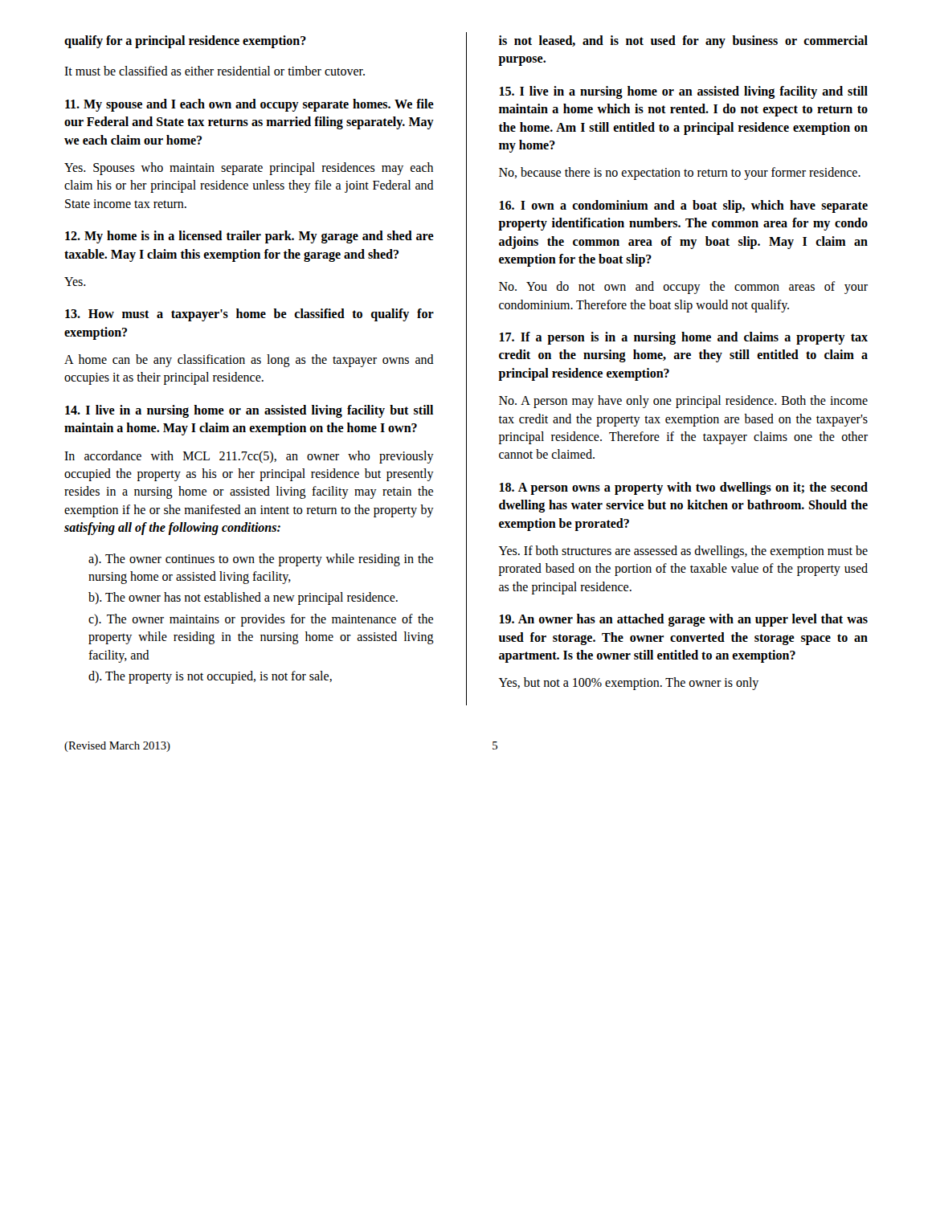qualify for a principal residence exemption?
It must be classified as either residential or timber cutover.
11. My spouse and I each own and occupy separate homes. We file our Federal and State tax returns as married filing separately. May we each claim our home?
Yes. Spouses who maintain separate principal residences may each claim his or her principal residence unless they file a joint Federal and State income tax return.
12. My home is in a licensed trailer park. My garage and shed are taxable. May I claim this exemption for the garage and shed?
Yes.
13. How must a taxpayer's home be classified to qualify for exemption?
A home can be any classification as long as the taxpayer owns and occupies it as their principal residence.
14. I live in a nursing home or an assisted living facility but still maintain a home. May I claim an exemption on the home I own?
In accordance with MCL 211.7cc(5), an owner who previously occupied the property as his or her principal residence but presently resides in a nursing home or assisted living facility may retain the exemption if he or she manifested an intent to return to the property by satisfying all of the following conditions:
a). The owner continues to own the property while residing in the nursing home or assisted living facility,
b). The owner has not established a new principal residence.
c). The owner maintains or provides for the maintenance of the property while residing in the nursing home or assisted living facility, and
d). The property is not occupied, is not for sale,
is not leased, and is not used for any business or commercial purpose.
15. I live in a nursing home or an assisted living facility and still maintain a home which is not rented. I do not expect to return to the home. Am I still entitled to a principal residence exemption on my home?
No, because there is no expectation to return to your former residence.
16. I own a condominium and a boat slip, which have separate property identification numbers. The common area for my condo adjoins the common area of my boat slip. May I claim an exemption for the boat slip?
No. You do not own and occupy the common areas of your condominium. Therefore the boat slip would not qualify.
17. If a person is in a nursing home and claims a property tax credit on the nursing home, are they still entitled to claim a principal residence exemption?
No. A person may have only one principal residence. Both the income tax credit and the property tax exemption are based on the taxpayer's principal residence. Therefore if the taxpayer claims one the other cannot be claimed.
18. A person owns a property with two dwellings on it; the second dwelling has water service but no kitchen or bathroom. Should the exemption be prorated?
Yes. If both structures are assessed as dwellings, the exemption must be prorated based on the portion of the taxable value of the property used as the principal residence.
19. An owner has an attached garage with an upper level that was used for storage. The owner converted the storage space to an apartment. Is the owner still entitled to an exemption?
Yes, but not a 100% exemption. The owner is only
(Revised March 2013) 5